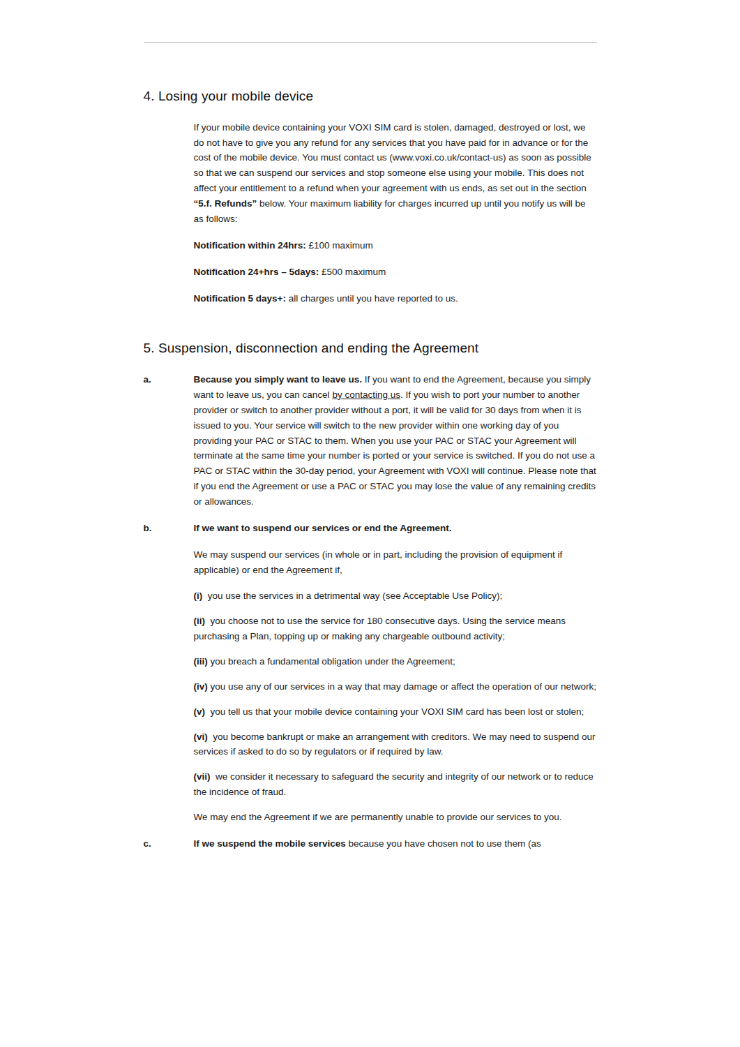4. Losing your mobile device
If your mobile device containing your VOXI SIM card is stolen, damaged, destroyed or lost, we do not have to give you any refund for any services that you have paid for in advance or for the cost of the mobile device. You must contact us (www.voxi.co.uk/contact-us) as soon as possible so that we can suspend our services and stop someone else using your mobile. This does not affect your entitlement to a refund when your agreement with us ends, as set out in the section “5.f. Refunds” below. Your maximum liability for charges incurred up until you notify us will be as follows:
Notification within 24hrs: £100 maximum
Notification 24+hrs – 5days: £500 maximum
Notification 5 days+: all charges until you have reported to us.
5. Suspension, disconnection and ending the Agreement
a.
Because you simply want to leave us. If you want to end the Agreement, because you simply want to leave us, you can cancel by contacting us. If you wish to port your number to another provider or switch to another provider without a port, it will be valid for 30 days from when it is issued to you. Your service will switch to the new provider within one working day of you providing your PAC or STAC to them. When you use your PAC or STAC your Agreement will terminate at the same time your number is ported or your service is switched. If you do not use a PAC or STAC within the 30-day period, your Agreement with VOXI will continue. Please note that if you end the Agreement or use a PAC or STAC you may lose the value of any remaining credits or allowances.
b.
If we want to suspend our services or end the Agreement.
We may suspend our services (in whole or in part, including the provision of equipment if applicable) or end the Agreement if,
(i) you use the services in a detrimental way (see Acceptable Use Policy);
(ii) you choose not to use the service for 180 consecutive days. Using the service means purchasing a Plan, topping up or making any chargeable outbound activity;
(iii) you breach a fundamental obligation under the Agreement;
(iv) you use any of our services in a way that may damage or affect the operation of our network;
(v) you tell us that your mobile device containing your VOXI SIM card has been lost or stolen;
(vi) you become bankrupt or make an arrangement with creditors. We may need to suspend our services if asked to do so by regulators or if required by law.
(vii) we consider it necessary to safeguard the security and integrity of our network or to reduce the incidence of fraud.
We may end the Agreement if we are permanently unable to provide our services to you.
c.
If we suspend the mobile services because you have chosen not to use them (as